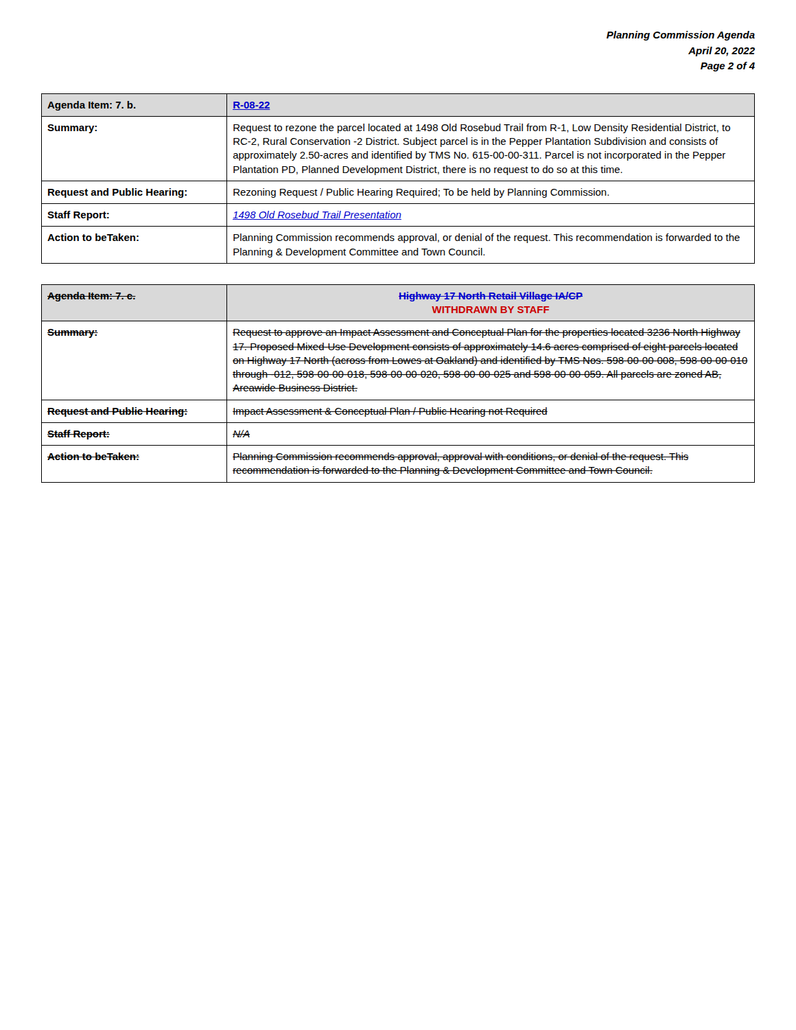Planning Commission Agenda
April 20, 2022
Page 2 of 4
| Agenda Item: 7. b. | R-08-22 |
| Summary: | Request to rezone the parcel located at 1498 Old Rosebud Trail from R-1, Low Density Residential District, to RC-2, Rural Conservation -2 District. Subject parcel is in the Pepper Plantation Subdivision and consists of approximately 2.50-acres and identified by TMS No. 615-00-00-311. Parcel is not incorporated in the Pepper Plantation PD, Planned Development District, there is no request to do so at this time. |
| Request and Public Hearing: | Rezoning Request / Public Hearing Required; To be held by Planning Commission. |
| Staff Report: | 1498 Old Rosebud Trail Presentation |
| Action to beTaken: | Planning Commission recommends approval, or denial of the request. This recommendation is forwarded to the Planning & Development Committee and Town Council. |
| Agenda Item: 7. c. | Highway 17 North Retail Village IA/CP WITHDRAWN BY STAFF |
| Summary: | Request to approve an Impact Assessment and Conceptual Plan for the properties located 3236 North Highway 17. Proposed Mixed-Use Development consists of approximately 14.6 acres comprised of eight parcels located on Highway 17 North (across from Lowes at Oakland) and identified by TMS Nos. 598-00-00-008, 598-00-00-010 through -012, 598-00-00-018, 598-00-00-020, 598-00-00-025 and 598-00-00-059. All parcels are zoned AB, Areawide Business District. |
| Request and Public Hearing: | Impact Assessment & Conceptual Plan / Public Hearing not Required |
| Staff Report: | N/A |
| Action to beTaken: | Planning Commission recommends approval, approval with conditions, or denial of the request. This recommendation is forwarded to the Planning & Development Committee and Town Council. |